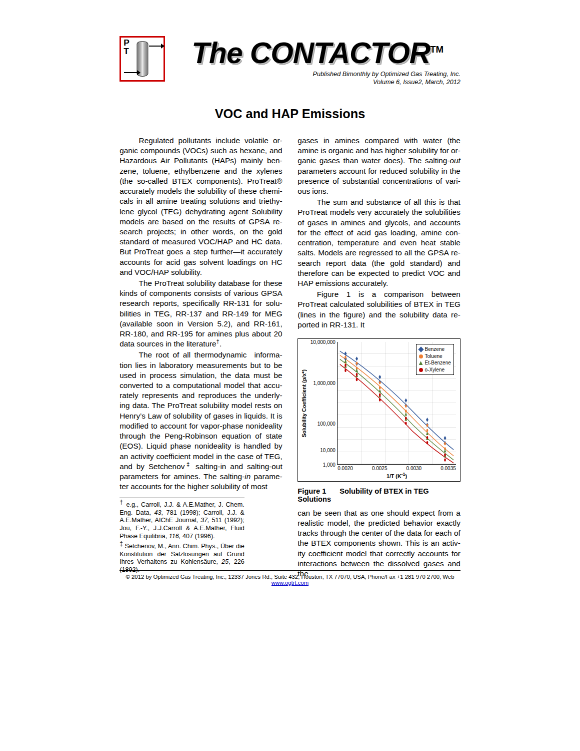PT
The CONTACTORTM
Published Bimonthly by Optimized Gas Treating, Inc.
Volume 6, Issue2, March, 2012
VOC and HAP Emissions
Regulated pollutants include volatile organic compounds (VOCs) such as hexane, and Hazardous Air Pollutants (HAPs) mainly benzene, toluene, ethylbenzene and the xylenes (the so-called BTEX components). ProTreat® accurately models the solubility of these chemicals in all amine treating solutions and triethylene glycol (TEG) dehydrating agent Solubility models are based on the results of GPSA research projects; in other words, on the gold standard of measured VOC/HAP and HC data. But ProTreat goes a step further—it accurately accounts for acid gas solvent loadings on HC and VOC/HAP solubility.
The ProTreat solubility database for these kinds of components consists of various GPSA research reports, specifically RR-131 for solubilities in TEG, RR-137 and RR-149 for MEG (available soon in Version 5.2), and RR-161, RR-180, and RR-195 for amines plus about 20 data sources in the literature†.
The root of all thermodynamic information lies in laboratory measurements but to be used in process simulation, the data must be converted to a computational model that accurately represents and reproduces the underlying data. The ProTreat solubility model rests on Henry’s Law of solubility of gases in liquids. It is modified to account for vapor-phase nonideality through the Peng-Robinson equation of state (EOS). Liquid phase nonideality is handled by an activity coefficient model in the case of TEG, and by Setchenov‡ salting-in and salting-out parameters for amines. The salting-in parameter accounts for the higher solubility of most
† e.g., Carroll, J.J. & A.E.Mather, J. Chem. Eng. Data, 43, 781 (1998); Carroll, J.J. & A.E.Mather, AIChE Journal, 37, 511 (1992); Jou, F.-Y., J.J.Carroll & A.E.Mather, Fluid Phase Equilibria, 116, 407 (1996).
‡ Setchenov, M., Ann. Chim. Phys., Über die Konstitution der Salzlosungen auf Grund Ihres Verhaltens zu Kohlensäure, 25, 226 (1892).
gases in amines compared with water (the amine is organic and has higher solubility for organic gases than water does). The salting-out parameters account for reduced solubility in the presence of substantial concentrations of various ions.
The sum and substance of all this is that ProTreat models very accurately the solubilities of gases in amines and glycols, and accounts for the effect of acid gas loading, amine concentration, temperature and even heat stable salts. Models are regressed to all the GPSA research report data (the gold standard) and therefore can be expected to predict VOC and HAP emissions accurately.
Figure 1 is a comparison between ProTreat calculated solubilities of BTEX in TEG (lines in the figure) and the solubility data reported in RR-131. It
Solubility Coefficient (p/x*)
10,000,000 1,000,000 100,000 10,000 1,000
Benzene
Toluene
Et-Benzene
o-Xylene
0.00200.00250.00300.0035
1/T (K-1)
Figure 1 Solubility of BTEX in TEG Solutions
can be seen that as one should expect from a realistic model, the predicted behavior exactly tracks through the center of the data for each of the BTEX components shown. This is an activity coefficient model that correctly accounts for interactions between the dissolved gases and the
© 2012 by Optimized Gas Treating, Inc., 12337 Jones Rd., Suite 432, Houston, TX 77070, USA, Phone/Fax +1 281 970 2700, Web www.ogtrt.com